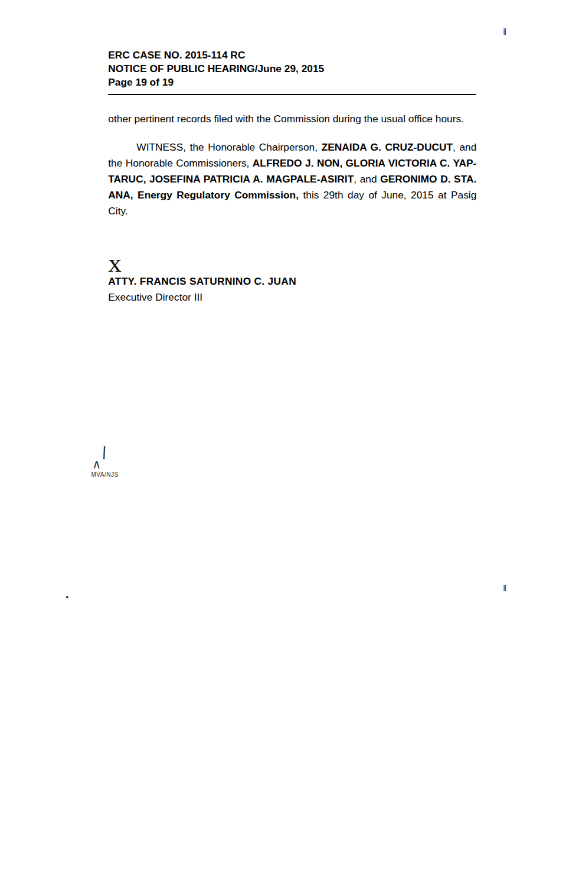‖
ERC CASE NO. 2015-114 RC NOTICE OF PUBLIC HEARING/June 29, 2015 Page 19 of 19
other pertinent records filed with the Commission during the usual office hours.
WITNESS, the Honorable Chairperson, ZENAIDA G. CRUZ-DUCUT, and the Honorable Commissioners, ALFREDO J. NON, GLORIA VICTORIA C. YAP-TARUC, JOSEFINA PATRICIA A. MAGPALE-ASIRIT, and GERONIMO D. STA. ANA, Energy Regulatory Commission, this 29th day of June, 2015 at Pasig City.
x
ATTY. FRANCIS SATURNINO C. JUAN
Executive Director III
\ ∧ MVA/NJS
‖
•